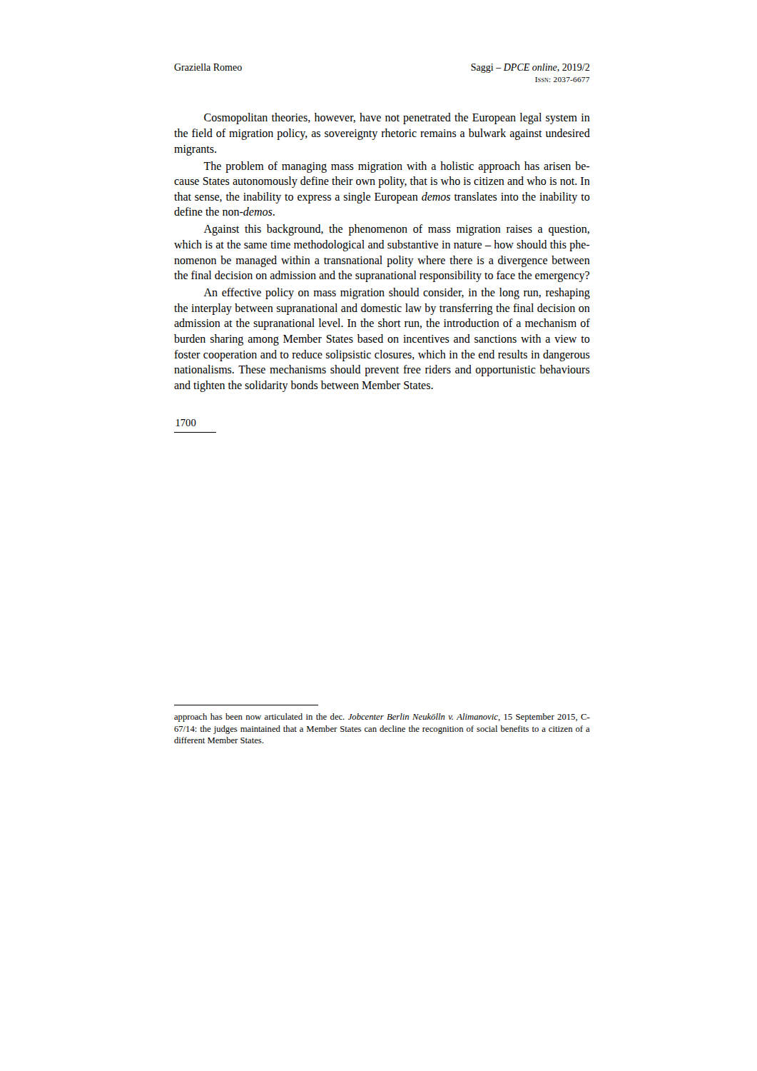Graziella Romeo
Saggi – DPCE online, 2019/2
Issn: 2037-6677
Cosmopolitan theories, however, have not penetrated the European legal system in the field of migration policy, as sovereignty rhetoric remains a bulwark against undesired migrants.
The problem of managing mass migration with a holistic approach has arisen because States autonomously define their own polity, that is who is citizen and who is not. In that sense, the inability to express a single European demos translates into the inability to define the non-demos.
Against this background, the phenomenon of mass migration raises a question, which is at the same time methodological and substantive in nature – how should this phenomenon be managed within a transnational polity where there is a divergence between the final decision on admission and the supranational responsibility to face the emergency?
An effective policy on mass migration should consider, in the long run, reshaping the interplay between supranational and domestic law by transferring the final decision on admission at the supranational level. In the short run, the introduction of a mechanism of burden sharing among Member States based on incentives and sanctions with a view to foster cooperation and to reduce solipsistic closures, which in the end results in dangerous nationalisms. These mechanisms should prevent free riders and opportunistic behaviours and tighten the solidarity bonds between Member States.
1700
approach has been now articulated in the dec. Jobcenter Berlin Neukölln v. Alimanovic, 15 September 2015, C-67/14: the judges maintained that a Member States can decline the recognition of social benefits to a citizen of a different Member States.